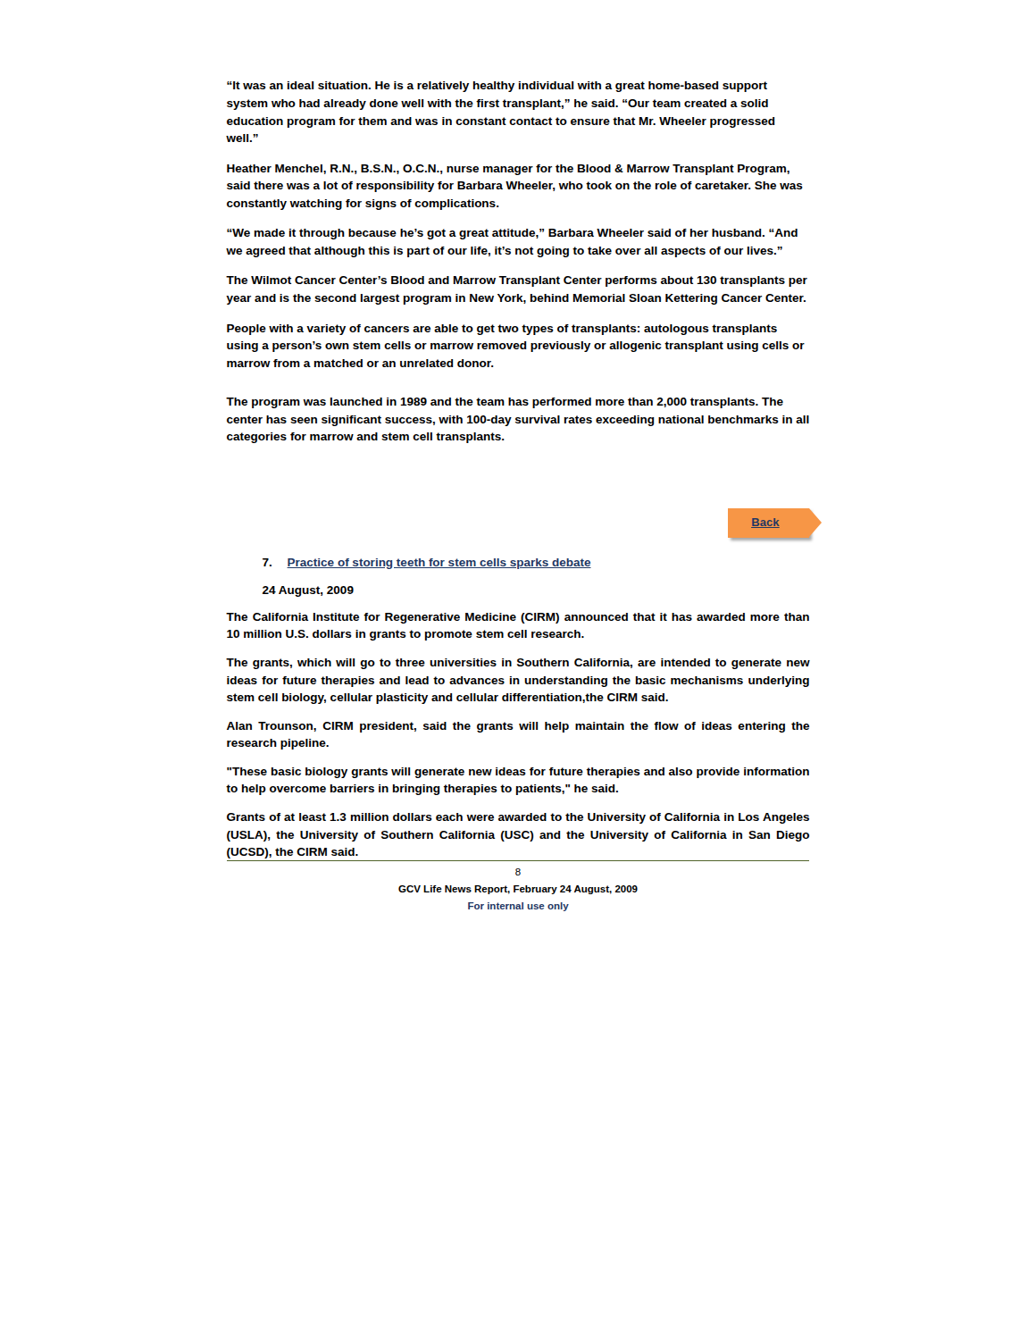“It was an ideal situation. He is a relatively healthy individual with a great home-based support system who had already done well with the first transplant,” he said. “Our team created a solid education program for them and was in constant contact to ensure that Mr. Wheeler progressed well.”
Heather Menchel, R.N., B.S.N., O.C.N., nurse manager for the Blood & Marrow Transplant Program, said there was a lot of responsibility for Barbara Wheeler, who took on the role of caretaker. She was constantly watching for signs of complications.
“We made it through because he’s got a great attitude,” Barbara Wheeler said of her husband. “And we agreed that although this is part of our life, it’s not going to take over all aspects of our lives.”
The Wilmot Cancer Center’s Blood and Marrow Transplant Center performs about 130 transplants per year and is the second largest program in New York, behind Memorial Sloan Kettering Cancer Center.
People with a variety of cancers are able to get two types of transplants: autologous transplants using a person’s own stem cells or marrow removed previously or allogenic transplant using cells or marrow from a matched or an unrelated donor.
The program was launched in 1989 and the team has performed more than 2,000 transplants. The center has seen significant success, with 100-day survival rates exceeding national benchmarks in all categories for marrow and stem cell transplants.
Back
7. Practice of storing teeth for stem cells sparks debate
24 August, 2009
The California Institute for Regenerative Medicine (CIRM) announced that it has awarded more than 10 million U.S. dollars in grants to promote stem cell research.
The grants, which will go to three universities in Southern California, are intended to generate new ideas for future therapies and lead to advances in understanding the basic mechanisms underlying stem cell biology, cellular plasticity and cellular differentiation,the CIRM said.
Alan Trounson, CIRM president, said the grants will help maintain the flow of ideas entering the research pipeline.
"These basic biology grants will generate new ideas for future therapies and also provide information to help overcome barriers in bringing therapies to patients," he said.
Grants of at least 1.3 million dollars each were awarded to the University of California in Los Angeles (USLA), the University of Southern California (USC) and the University of California in San Diego (UCSD), the CIRM said.
8
GCV Life News Report, February 24 August, 2009
For internal use only